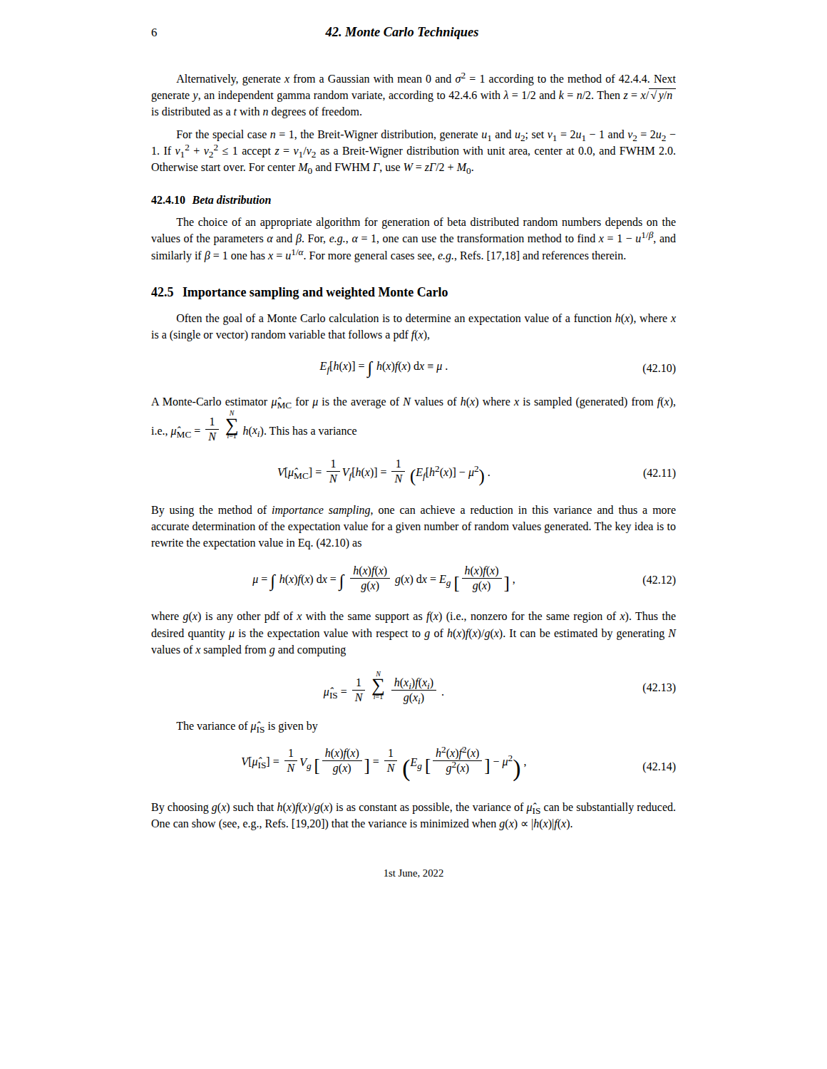6
42. Monte Carlo Techniques
Alternatively, generate x from a Gaussian with mean 0 and σ2 = 1 according to the method of 42.4.4. Next generate y, an independent gamma random variate, according to 42.4.6 with λ = 1/2 and k = n/2. Then z = x/√y/n is distributed as a t with n degrees of freedom.
For the special case n = 1, the Breit-Wigner distribution, generate u1 and u2; set v1 = 2u1 − 1 and v2 = 2u2 − 1. If v12 + v22 ≤ 1 accept z = v1/v2 as a Breit-Wigner distribution with unit area, center at 0.0, and FWHM 2.0. Otherwise start over. For center M0 and FWHM Γ, use W = zΓ/2 + M0.
42.4.10 Beta distribution
The choice of an appropriate algorithm for generation of beta distributed random numbers depends on the values of the parameters α and β. For, e.g., α = 1, one can use the transformation method to find x = 1 − u1/β, and similarly if β = 1 one has x = u1/α. For more general cases see, e.g., Refs. [17,18] and references therein.
42.5 Importance sampling and weighted Monte Carlo
Often the goal of a Monte Carlo calculation is to determine an expectation value of a function h(x), where x is a (single or vector) random variable that follows a pdf f(x),
Ef[h(x)] = ∫ h(x)f(x) dx ≡ μ .
(42.10)
A Monte-Carlo estimator μ̂MC for μ is the average of N values of h(x) where x is sampled (generated) from f(x), i.e., μ̂MC = 1 N N∑i=1 h(xi). This has a variance
V[μ̂MC] = 1 N Vf[h(x)] = 1 N (Ef[h2(x)] − μ2) .
(42.11)
By using the method of importance sampling, one can achieve a reduction in this variance and thus a more accurate determination of the expectation value for a given number of random values generated. The key idea is to rewrite the expectation value in Eq. (42.10) as
μ = ∫ h(x)f(x) dx = ∫ h(x)f(x) g(x) g(x) dx = Eg [h(x)f(x) g(x)] ,
(42.12)
where g(x) is any other pdf of x with the same support as f(x) (i.e., nonzero for the same region of x). Thus the desired quantity μ is the expectation value with respect to g of h(x)f(x)/g(x). It can be estimated by generating N values of x sampled from g and computing
μ̂IS = 1 N N∑i=1 h(xi)f(xi) g(xi) .
(42.13)
The variance of μ̂IS is given by
V[μ̂IS] = 1 N Vg [h(x)f(x) g(x)] = 1 N (Eg [h2(x)f2(x) g2(x)] − μ2) ,
(42.14)
By choosing g(x) such that h(x)f(x)/g(x) is as constant as possible, the variance of μ̂IS can be substantially reduced. One can show (see, e.g., Refs. [19,20]) that the variance is minimized when g(x) ∝ |h(x)|f(x).
1st June, 2022